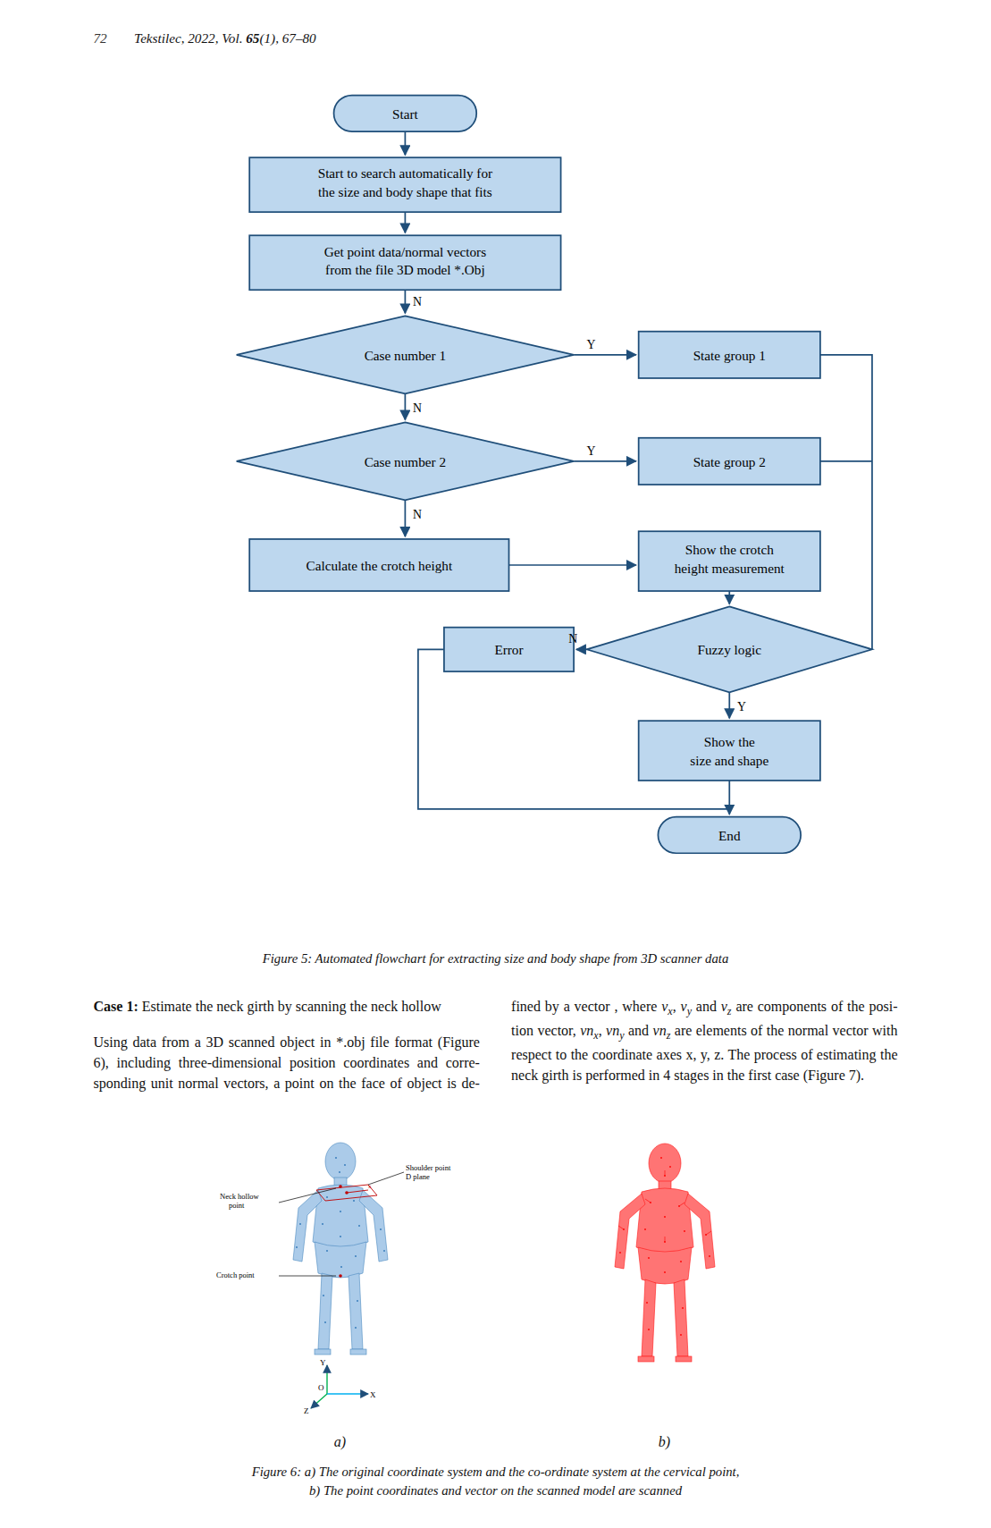72 Tekstilec, 2022, Vol. 65(1), 67–80
Automated flowchart for extracting size and body shape from 3D scanner data Flowchart beginning at Start, then Start to search automatically for the size and body shape that fits, then Get point data/normal vectors from the file 3D model .Obj, then decision Case number 1 leading to State group 1 on Yes, then decision Case number 2 leading to State group 2 on Yes, then Calculate the crotch height leading to Show the crotch height measurement, then decision Fuzzy logic with No leading to Error and Yes leading to Show the size and shape, then End. Start Start to search automatically for the size and body shape that fits Get point data/normal vectors from the file 3D model *.Obj Case number 1 State group 1 Case number 2 State group 2 Calculate the crotch height Show the crotch height measurement Error Fuzzy logic Show the size and shape End N Y N Y N N Y
Figure 5: Automated flowchart for extracting size and body shape from 3D scanner data
Case 1: Estimate the neck girth by scanning the neck hollow
Using data from a 3D scanned object in *.obj file format (Figure 6), including three-dimensional position coordinates and corresponding unit normal vectors, a point on the face of object is defined by a vector , where vx, vy and vz are components of the position vector, vnx, vny and vnz are elements of the normal vector with respect to the coordinate axes x, y, z. The process of estimating the neck girth is performed in 4 stages in the first case (Figure 7).
Original coordinate system and coordinate system at the cervical point A point-cloud human figure in blue with labels for Shoulder point D plane, Neck hollow point, Crotch point, and coordinate axes X, Y, Z at the origin O. x Shoulder point D plane Neck hollow point Crotch point Y X Z O
a)
Point coordinates and vectors on the scanned model A human figure rendered as a dense red point cloud with normal vectors.
b)
Figure 6: a) The original coordinate system and the co-ordinate system at the cervical point,
b) The point coordinates and vector on the scanned model are scanned